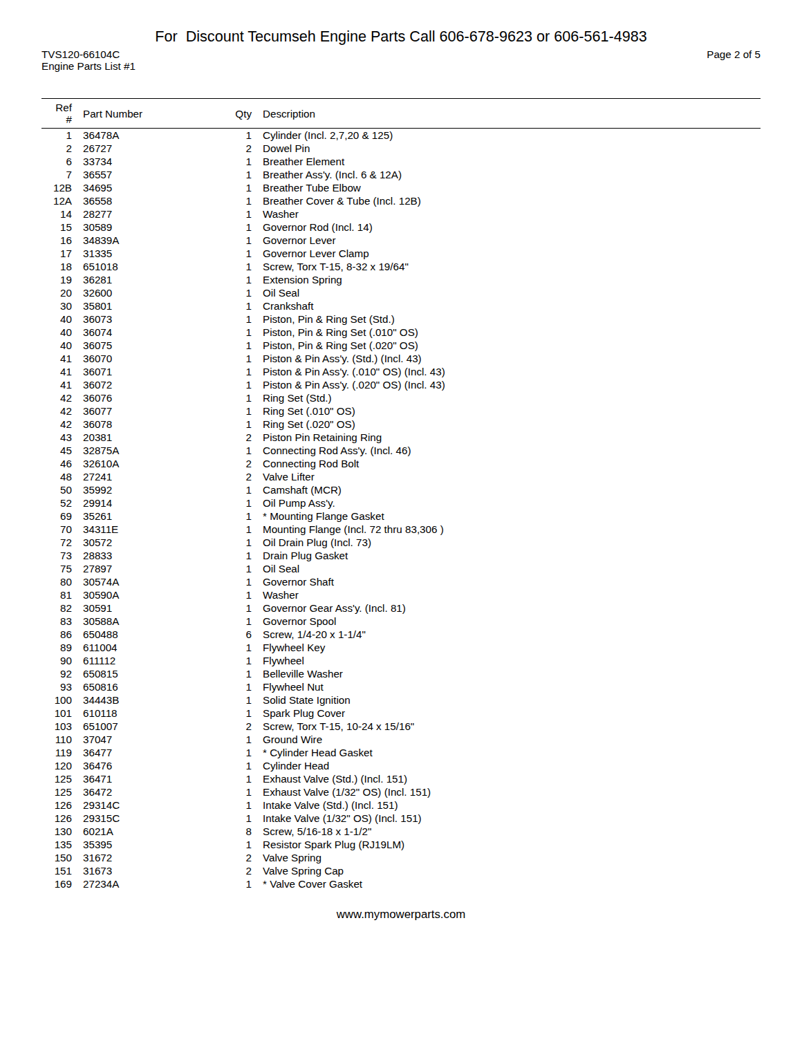For Discount Tecumseh Engine Parts Call 606-678-9623 or 606-561-4983
TVS120-66104C
Engine Parts List #1
Page 2 of 5
| Ref # | Part Number | Qty | Description |
| --- | --- | --- | --- |
| 1 | 36478A | 1 | Cylinder (Incl. 2,7,20 & 125) |
| 2 | 26727 | 2 | Dowel Pin |
| 6 | 33734 | 1 | Breather Element |
| 7 | 36557 | 1 | Breather Ass'y. (Incl. 6 & 12A) |
| 12B | 34695 | 1 | Breather Tube Elbow |
| 12A | 36558 | 1 | Breather Cover & Tube (Incl. 12B) |
| 14 | 28277 | 1 | Washer |
| 15 | 30589 | 1 | Governor Rod (Incl. 14) |
| 16 | 34839A | 1 | Governor Lever |
| 17 | 31335 | 1 | Governor Lever Clamp |
| 18 | 651018 | 1 | Screw, Torx T-15, 8-32 x 19/64" |
| 19 | 36281 | 1 | Extension Spring |
| 20 | 32600 | 1 | Oil Seal |
| 30 | 35801 | 1 | Crankshaft |
| 40 | 36073 | 1 | Piston, Pin & Ring Set (Std.) |
| 40 | 36074 | 1 | Piston, Pin & Ring Set (.010" OS) |
| 40 | 36075 | 1 | Piston, Pin & Ring Set (.020" OS) |
| 41 | 36070 | 1 | Piston & Pin Ass'y. (Std.) (Incl. 43) |
| 41 | 36071 | 1 | Piston & Pin Ass'y. (.010" OS) (Incl. 43) |
| 41 | 36072 | 1 | Piston & Pin Ass'y. (.020" OS) (Incl. 43) |
| 42 | 36076 | 1 | Ring Set (Std.) |
| 42 | 36077 | 1 | Ring Set (.010" OS) |
| 42 | 36078 | 1 | Ring Set (.020" OS) |
| 43 | 20381 | 2 | Piston Pin Retaining Ring |
| 45 | 32875A | 1 | Connecting Rod Ass'y. (Incl. 46) |
| 46 | 32610A | 2 | Connecting Rod Bolt |
| 48 | 27241 | 2 | Valve Lifter |
| 50 | 35992 | 1 | Camshaft (MCR) |
| 52 | 29914 | 1 | Oil Pump Ass'y. |
| 69 | 35261 | 1 | * Mounting Flange Gasket |
| 70 | 34311E | 1 | Mounting Flange (Incl. 72 thru 83,306 ) |
| 72 | 30572 | 1 | Oil Drain Plug (Incl. 73) |
| 73 | 28833 | 1 | Drain Plug Gasket |
| 75 | 27897 | 1 | Oil Seal |
| 80 | 30574A | 1 | Governor Shaft |
| 81 | 30590A | 1 | Washer |
| 82 | 30591 | 1 | Governor Gear Ass'y. (Incl. 81) |
| 83 | 30588A | 1 | Governor Spool |
| 86 | 650488 | 6 | Screw, 1/4-20 x 1-1/4" |
| 89 | 611004 | 1 | Flywheel Key |
| 90 | 611112 | 1 | Flywheel |
| 92 | 650815 | 1 | Belleville Washer |
| 93 | 650816 | 1 | Flywheel Nut |
| 100 | 34443B | 1 | Solid State Ignition |
| 101 | 610118 | 1 | Spark Plug Cover |
| 103 | 651007 | 2 | Screw, Torx T-15, 10-24 x 15/16" |
| 110 | 37047 | 1 | Ground Wire |
| 119 | 36477 | 1 | * Cylinder Head Gasket |
| 120 | 36476 | 1 | Cylinder Head |
| 125 | 36471 | 1 | Exhaust Valve (Std.) (Incl. 151) |
| 125 | 36472 | 1 | Exhaust Valve (1/32" OS) (Incl. 151) |
| 126 | 29314C | 1 | Intake Valve (Std.) (Incl. 151) |
| 126 | 29315C | 1 | Intake Valve (1/32" OS) (Incl. 151) |
| 130 | 6021A | 8 | Screw, 5/16-18 x 1-1/2" |
| 135 | 35395 | 1 | Resistor Spark Plug (RJ19LM) |
| 150 | 31672 | 2 | Valve Spring |
| 151 | 31673 | 2 | Valve Spring Cap |
| 169 | 27234A | 1 | * Valve Cover Gasket |
www.mymowerparts.com